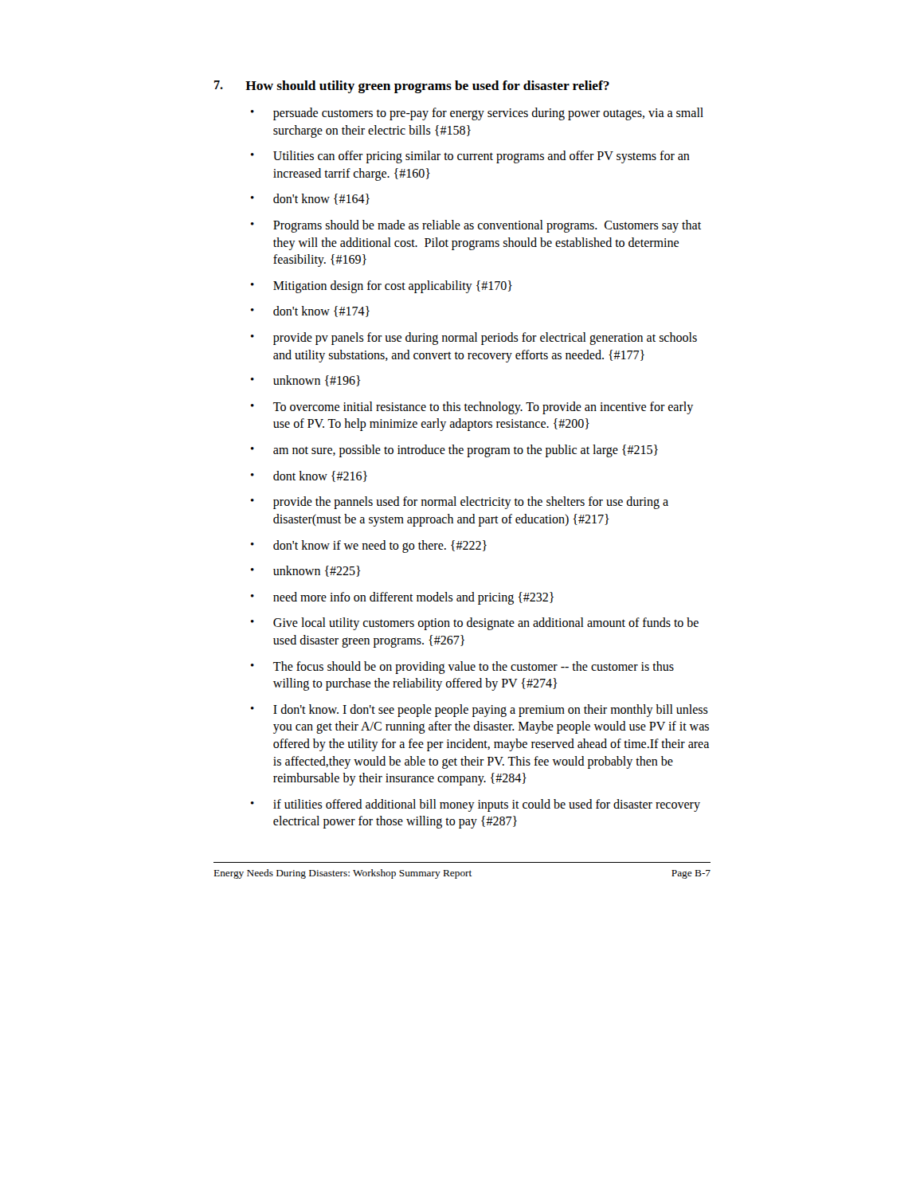7. How should utility green programs be used for disaster relief?
persuade customers to pre-pay for energy services during power outages, via a small surcharge on their electric bills {#158}
Utilities can offer pricing similar to current programs and offer PV systems for an increased tarrif charge. {#160}
don't know {#164}
Programs should be made as reliable as conventional programs. Customers say that they will the additional cost. Pilot programs should be established to determine feasibility. {#169}
Mitigation design for cost applicability {#170}
don't know {#174}
provide pv panels for use during normal periods for electrical generation at schools and utility substations, and convert to recovery efforts as needed. {#177}
unknown {#196}
To overcome initial resistance to this technology. To provide an incentive for early use of PV. To help minimize early adaptors resistance. {#200}
am not sure, possible to introduce the program to the public at large {#215}
dont know {#216}
provide the pannels used for normal electricity to the shelters for use during a disaster(must be a system approach and part of education) {#217}
don't know if we need to go there. {#222}
unknown {#225}
need more info on different models and pricing {#232}
Give local utility customers option to designate an additional amount of funds to be used disaster green programs. {#267}
The focus should be on providing value to the customer -- the customer is thus willing to purchase the reliability offered by PV {#274}
I don't know. I don't see people people paying a premium on their monthly bill unless you can get their A/C running after the disaster. Maybe people would use PV if it was offered by the utility for a fee per incident, maybe reserved ahead of time.If their area is affected,they would be able to get their PV. This fee would probably then be reimbursable by their insurance company. {#284}
if utilities offered additional bill money inputs it could be used for disaster recovery electrical power for those willing to pay {#287}
Energy Needs During Disasters: Workshop Summary Report Page B-7